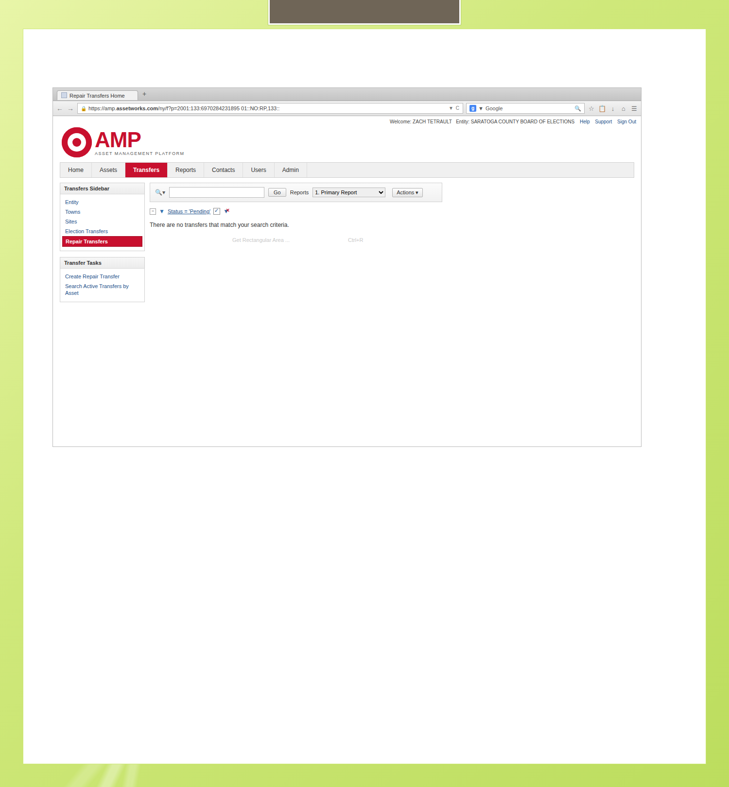Repair Transfers Home +
← →
🔒https://amp.assetworks.com/ny/f?p=2001:133:6970284231895 01::NO:RP,133:: ▼ C
g ▼ Google 🔍
☆ 📋 ↓ ⌂ ☰
Welcome: ZACH TETRAULT Entity: SARATOGA COUNTY BOARD OF ELECTIONS Help Support Sign Out
AMP
ASSET MANAGEMENT PLATFORM
Home Assets Transfers Reports Contacts Users Admin
Transfers Sidebar
Entity
Towns
Sites
Election Transfers
Repair Transfers
Transfer Tasks
Create Repair Transfer
Search Active Transfers by Asset
🔍▾ Go Reports 1. Primary Report Actions ▾
− ▼ Status = 'Pending' ▼
There are no transfers that match your search criteria.
Get Rectangular Area ... Ctrl+R